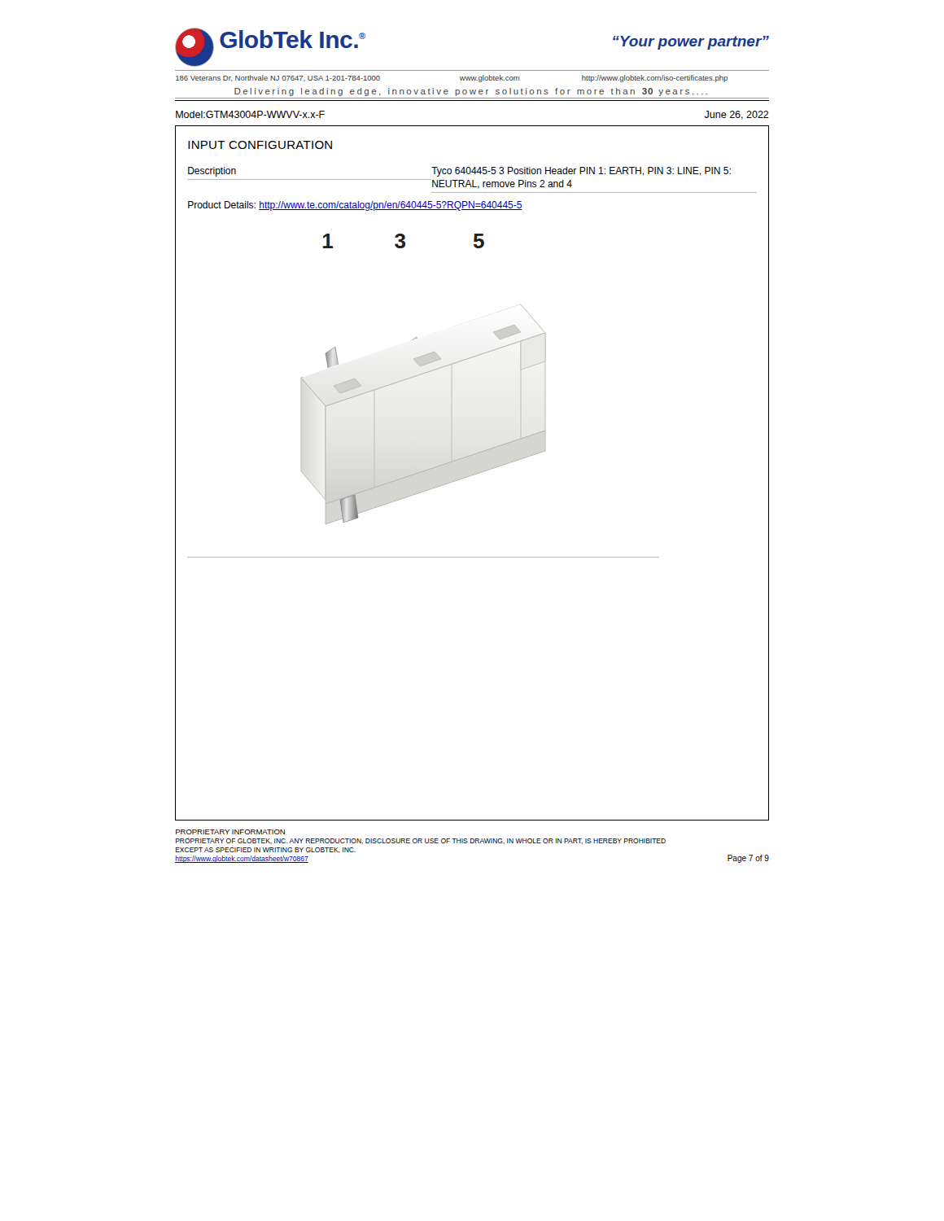GlobTek Inc.®
“Your power partner”
186 Veterans Dr, Northvale NJ 07647, USA 1-201-784-1000
www.globtek.com
http://www.globtek.com/iso-certificates.php
Delivering leading edge, innovative power solutions for more than 30 years....
Model:GTM43004P-WWVV-x.x-F
June 26, 2022
INPUT CONFIGURATION
Description
Tyco 640445-5 3 Position Header PIN 1: EARTH, PIN 3: LINE, PIN 5: NEUTRAL, remove Pins 2 and 4
Product Details: http://www.te.com/catalog/pn/en/640445-5?RQPN=640445-5
135
PROPRIETARY INFORMATION
PROPRIETARY OF GLOBTEK, INC. ANY REPRODUCTION, DISCLOSURE OR USE OF THIS DRAWING, IN WHOLE OR IN PART, IS HEREBY PROHIBITED EXCEPT AS SPECIFIED IN WRITING BY GLOBTEK, INC.
https://www.globtek.com/datasheet/w70867
Page 7 of 9